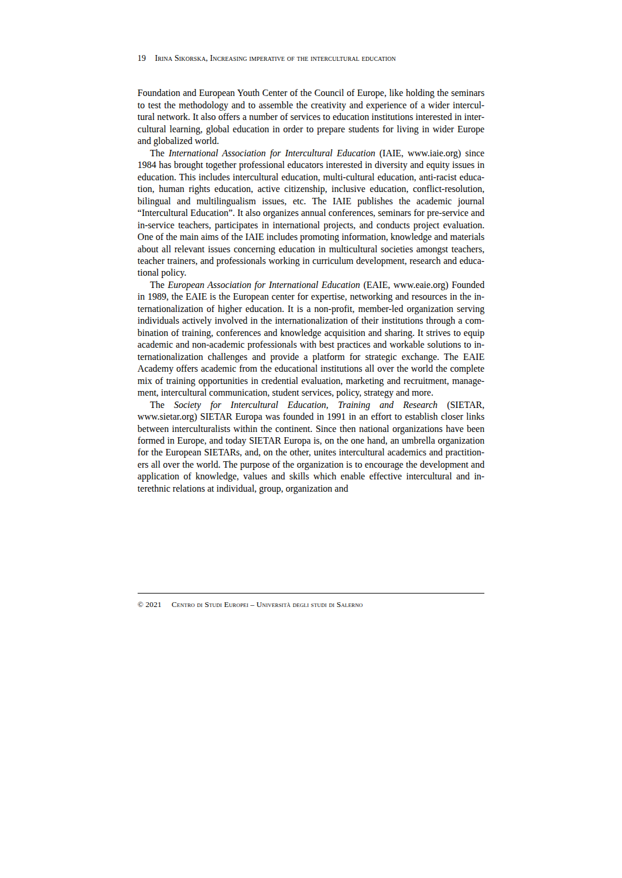19 Irina Sikorska, Increasing imperative of the intercultural education
Foundation and European Youth Center of the Council of Europe, like holding the seminars to test the methodology and to assemble the creativity and experience of a wider intercultural network. It also offers a number of services to education institutions interested in intercultural learning, global education in order to prepare students for living in wider Europe and globalized world.
The International Association for Intercultural Education (IAIE, www.iaie.org) since 1984 has brought together professional educators interested in diversity and equity issues in education. This includes intercultural education, multi-cultural education, anti-racist education, human rights education, active citizenship, inclusive education, conflict-resolution, bilingual and multilingualism issues, etc. The IAIE publishes the academic journal “Intercultural Education”. It also organizes annual conferences, seminars for pre-service and in-service teachers, participates in international projects, and conducts project evaluation. One of the main aims of the IAIE includes promoting information, knowledge and materials about all relevant issues concerning education in multicultural societies amongst teachers, teacher trainers, and professionals working in curriculum development, research and educational policy.
The European Association for International Education (EAIE, www.eaie.org) Founded in 1989, the EAIE is the European center for expertise, networking and resources in the internationalization of higher education. It is a non-profit, member-led organization serving individuals actively involved in the internationalization of their institutions through a combination of training, conferences and knowledge acquisition and sharing. It strives to equip academic and non-academic professionals with best practices and workable solutions to internationalization challenges and provide a platform for strategic exchange. The EAIE Academy offers academic from the educational institutions all over the world the complete mix of training opportunities in credential evaluation, marketing and recruitment, management, intercultural communication, student services, policy, strategy and more.
The Society for Intercultural Education, Training and Research (SIETAR, www.sietar.org) SIETAR Europa was founded in 1991 in an effort to establish closer links between interculturalists within the continent. Since then national organizations have been formed in Europe, and today SIETAR Europa is, on the one hand, an umbrella organization for the European SIETARs, and, on the other, unites intercultural academics and practitioners all over the world. The purpose of the organization is to encourage the development and application of knowledge, values and skills which enable effective intercultural and interethnic relations at individual, group, organization and
© 2021 Centro di Studi Europei – Università degli studi di Salerno